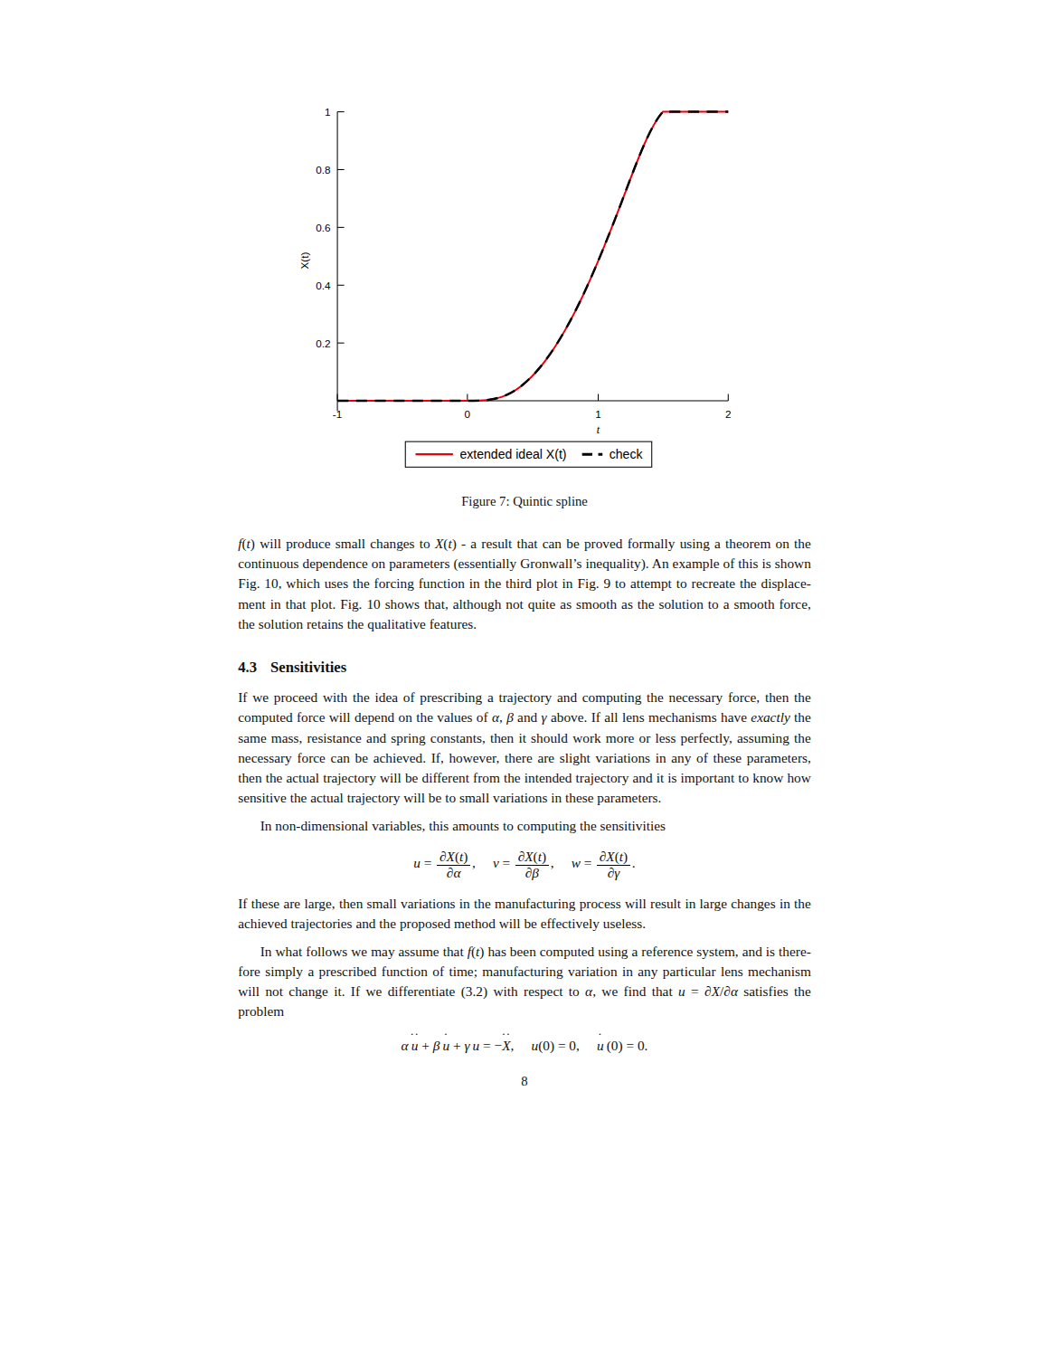Geometry: x: t=-1 -> 60 ; t=2 -> 520 (so 1 unit = 153.333 px) y: X=0 -> 380 ; X=1 -> 40 (so 1 unit = 340 px) 1 0.8 0.6 0.4 0.2 X(t) -1 0 1 2 t extended ideal X(t) check
Figure 7: Quintic spline
f(t) will produce small changes to X(t) - a result that can be proved formally using a theorem on the continuous dependence on parameters (essentially Gronwall’s inequality). An example of this is shown Fig. 10, which uses the forcing function in the third plot in Fig. 9 to attempt to recreate the displacement in that plot. Fig. 10 shows that, although not quite as smooth as the solution to a smooth force, the solution retains the qualitative features.
4.3 Sensitivities
If we proceed with the idea of prescribing a trajectory and computing the necessary force, then the computed force will depend on the values of α, β and γ above. If all lens mechanisms have exactly the same mass, resistance and spring constants, then it should work more or less perfectly, assuming the necessary force can be achieved. If, however, there are slight variations in any of these parameters, then the actual trajectory will be different from the intended trajectory and it is important to know how sensitive the actual trajectory will be to small variations in these parameters.
In non-dimensional variables, this amounts to computing the sensitivities
u = ∂X(t) ∂α , v = ∂X(t) ∂β , w = ∂X(t) ∂γ .
If these are large, then small variations in the manufacturing process will result in large changes in the achieved trajectories and the proposed method will be effectively useless.
In what follows we may assume that f(t) has been computed using a reference system, and is therefore simply a prescribed function of time; manufacturing variation in any particular lens mechanism will not change it. If we differentiate (3.2) with respect to α, we find that u = ∂X/∂α satisfies the problem
α ··u + β ·u + γ u = −··X, u(0) = 0, ·u (0) = 0.
8